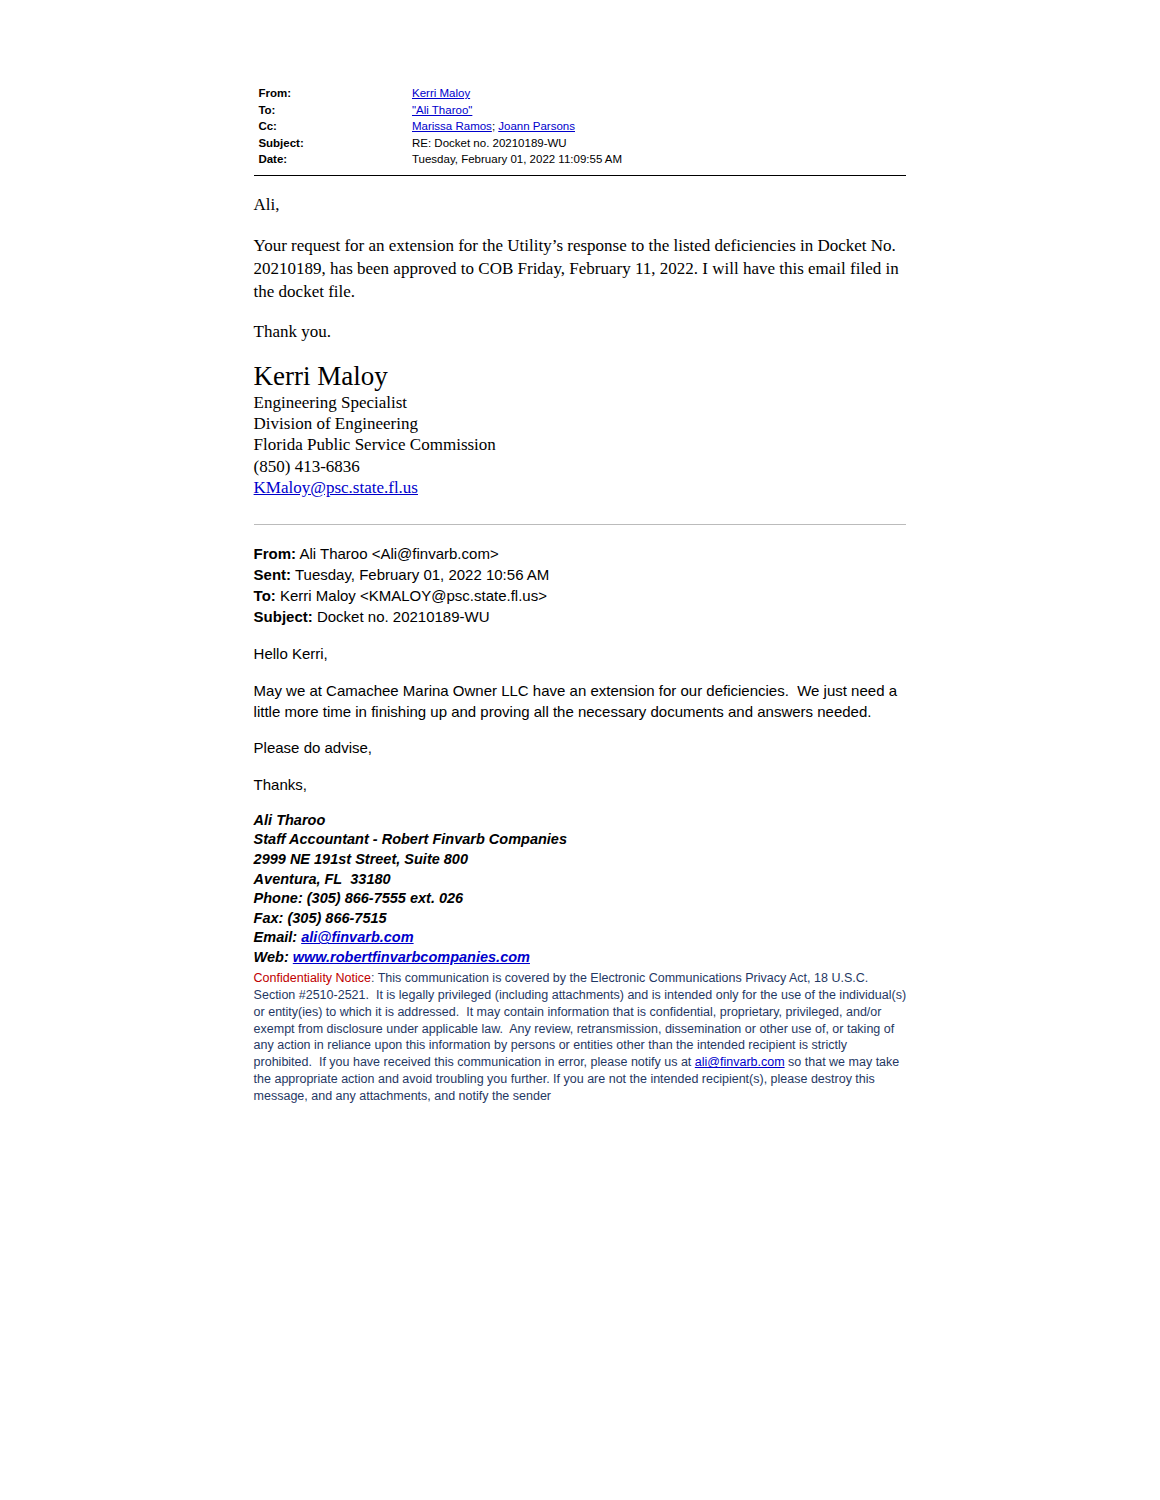| From: | Kerri Maloy |
| To: | "Ali Tharoo" |
| Cc: | Marissa Ramos ; Joann Parsons |
| Subject: | RE: Docket no. 20210189-WU |
| Date: | Tuesday, February 01, 2022 11:09:55 AM |
Ali,
Your request for an extension for the Utility’s response to the listed deficiencies in Docket No. 20210189, has been approved to COB Friday, February 11, 2022. I will have this email filed in the docket file.
Thank you.
Kerri Maloy
Engineering Specialist
Division of Engineering
Florida Public Service Commission
(850) 413-6836
KMaloy@psc.state.fl.us
From: Ali Tharoo <Ali@finvarb.com>
Sent: Tuesday, February 01, 2022 10:56 AM
To: Kerri Maloy <KMALOY@psc.state.fl.us>
Subject: Docket no. 20210189-WU
Hello Kerri,
May we at Camachee Marina Owner LLC have an extension for our deficiencies. We just need a little more time in finishing up and proving all the necessary documents and answers needed.
Please do advise,
Thanks,
Ali Tharoo
Staff Accountant - Robert Finvarb Companies
2999 NE 191st Street, Suite 800
Aventura, FL 33180
Phone: (305) 866-7555 ext. 026
Fax: (305) 866-7515
Email: ali@finvarb.com
Web: www.robertfinvarbcompanies.com
Confidentiality Notice: This communication is covered by the Electronic Communications Privacy Act, 18 U.S.C. Section #2510-2521. It is legally privileged (including attachments) and is intended only for the use of the individual(s) or entity(ies) to which it is addressed. It may contain information that is confidential, proprietary, privileged, and/or exempt from disclosure under applicable law. Any review, retransmission, dissemination or other use of, or taking of any action in reliance upon this information by persons or entities other than the intended recipient is strictly prohibited. If you have received this communication in error, please notify us at ali@finvarb.com so that we may take the appropriate action and avoid troubling you further. If you are not the intended recipient(s), please destroy this message, and any attachments, and notify the sender